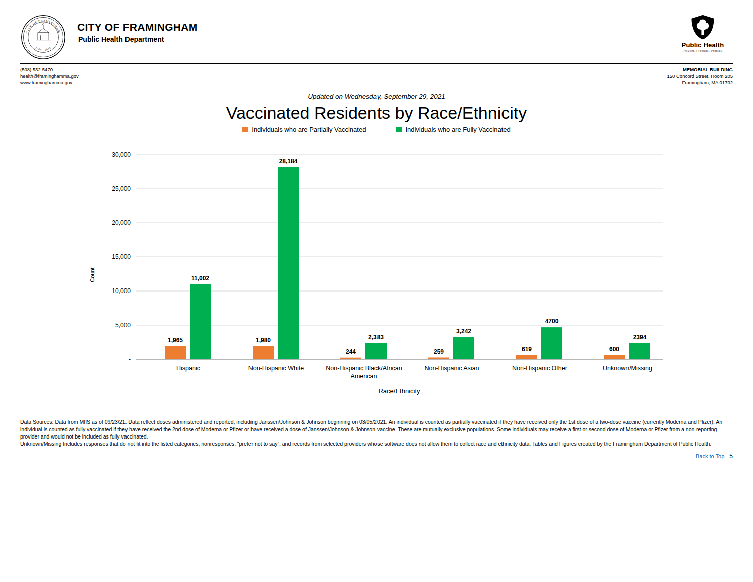CITY OF FRAMINGHAM 1700 · 2018
CITY OF FRAMINGHAM
Public Health Department
Public Health
Prevent. Promote. Protect.
(508) 532-5470
health@framinghamma.gov
www.framinghamma.gov
MEMORIAL BUILDING
150 Concord Street, Room 205
Framingham, MA 01702
Updated on Wednesday, September 29, 2021
Vaccinated Residents by Race/Ethnicity
Individuals who are Partially Vaccinated
Individuals who are Fully Vaccinated
Count 30,000 25,000 20,000 15,000 10,000 5,000 - Bars: scale 5000 units = 68 px => 1 unit = 0.0136 px 1,965 11,002 1,980 28,184 244 2,383 259 3,242 619 4700 600 2394 Hispanic Non-Hispanic White Non-Hispanic Black/African American Non-Hispanic Asian Non-Hispanic Other Unknown/Missing Race/Ethnicity
Data Sources: Data from MIIS as of 09/23/21. Data reflect doses administered and reported, including Janssen/Johnson & Johnson beginning on 03/05/2021. An individual is counted as partially vaccinated if they have received only the 1st dose of a two-dose vaccine (currently Moderna and Pfizer). An individual is counted as fully vaccinated if they have received the 2nd dose of Moderna or Pfizer or have received a dose of Janssen/Johnson & Johnson vaccine. These are mutually exclusive populations. Some individuals may receive a first or second dose of Moderna or Pfizer from a non-reporting provider and would not be included as fully vaccinated.
Unknown/Missing Includes responses that do not fit into the listed categories, nonresponses, “prefer not to say”, and records from selected providers whose software does not allow them to collect race and ethnicity data. Tables and Figures created by the Framingham Department of Public Health.
Back to Top 5